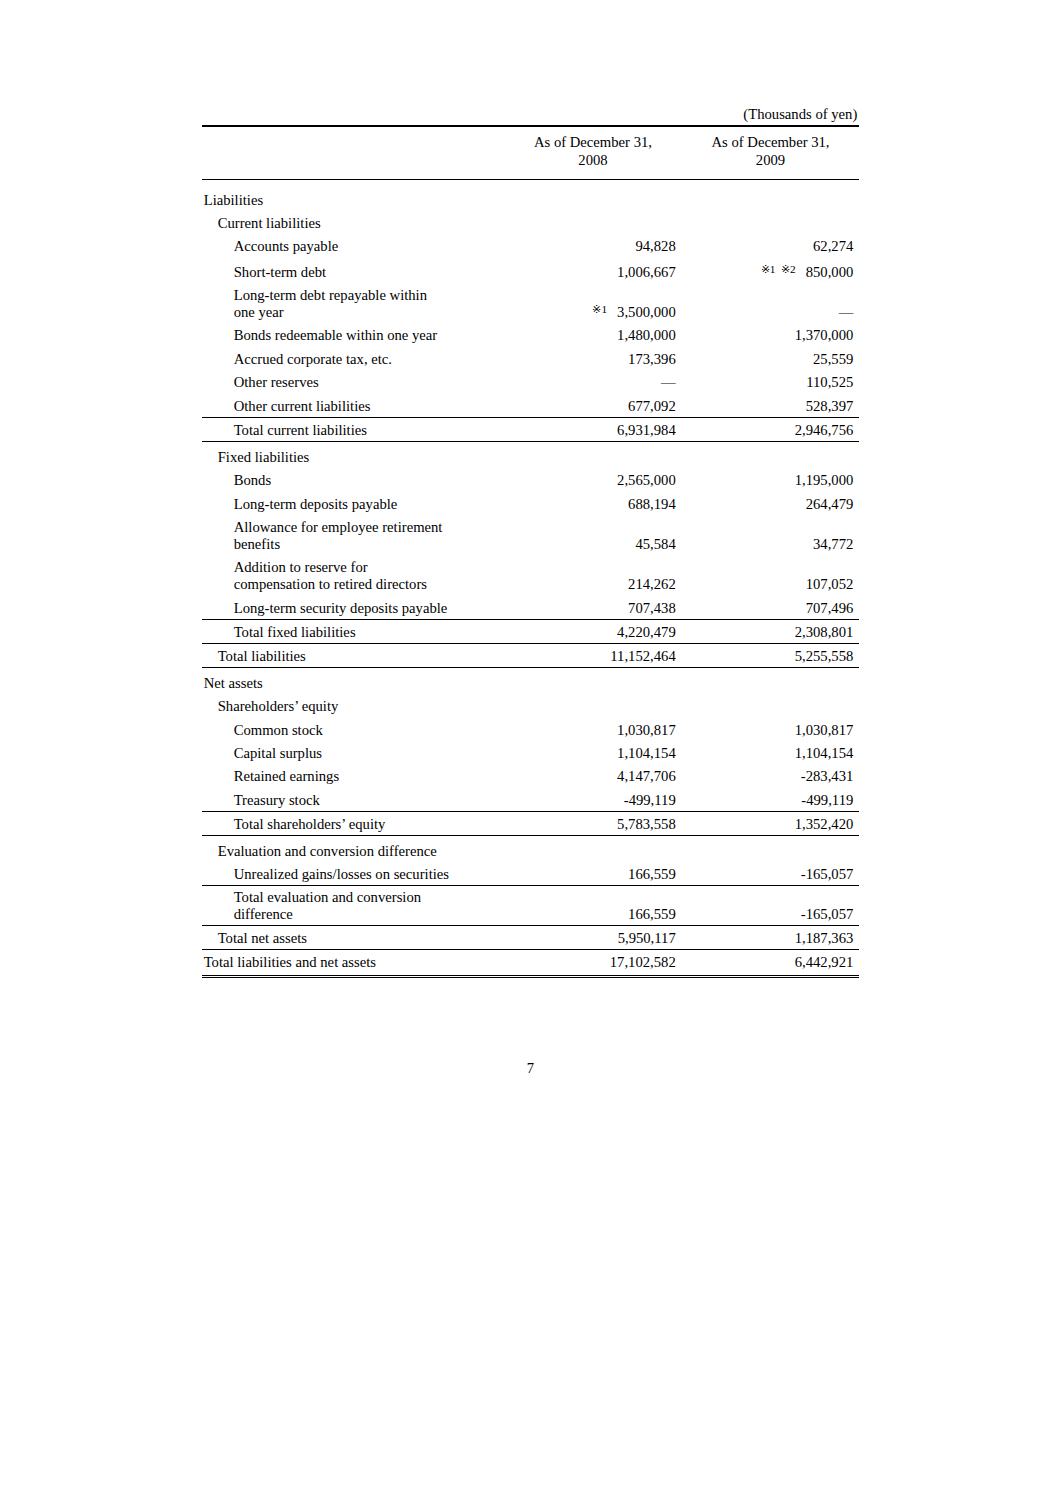(Thousands of yen)
| | As of December 31, 2008 | As of December 31, 2009 |
| Liabilities | | |
| Current liabilities | | |
| Accounts payable | 94,828 | 62,274 |
| Short-term debt | 1,006,667 | ※1 ※2 850,000 |
| Long-term debt repayable within one year | ※1 3,500,000 | — |
| Bonds redeemable within one year | 1,480,000 | 1,370,000 |
| Accrued corporate tax, etc. | 173,396 | 25,559 |
| Other reserves | — | 110,525 |
| Other current liabilities | 677,092 | 528,397 |
| Total current liabilities | 6,931,984 | 2,946,756 |
| Fixed liabilities | | |
| Bonds | 2,565,000 | 1,195,000 |
| Long-term deposits payable | 688,194 | 264,479 |
| Allowance for employee retirement benefits | 45,584 | 34,772 |
| Addition to reserve for compensation to retired directors | 214,262 | 107,052 |
| Long-term security deposits payable | 707,438 | 707,496 |
| Total fixed liabilities | 4,220,479 | 2,308,801 |
| Total liabilities | 11,152,464 | 5,255,558 |
| Net assets | | |
| Shareholders’ equity | | |
| Common stock | 1,030,817 | 1,030,817 |
| Capital surplus | 1,104,154 | 1,104,154 |
| Retained earnings | 4,147,706 | -283,431 |
| Treasury stock | -499,119 | -499,119 |
| Total shareholders’ equity | 5,783,558 | 1,352,420 |
| Evaluation and conversion difference | | |
| Unrealized gains/losses on securities | 166,559 | -165,057 |
| Total evaluation and conversion difference | 166,559 | -165,057 |
| Total net assets | 5,950,117 | 1,187,363 |
| Total liabilities and net assets | 17,102,582 | 6,442,921 |
7